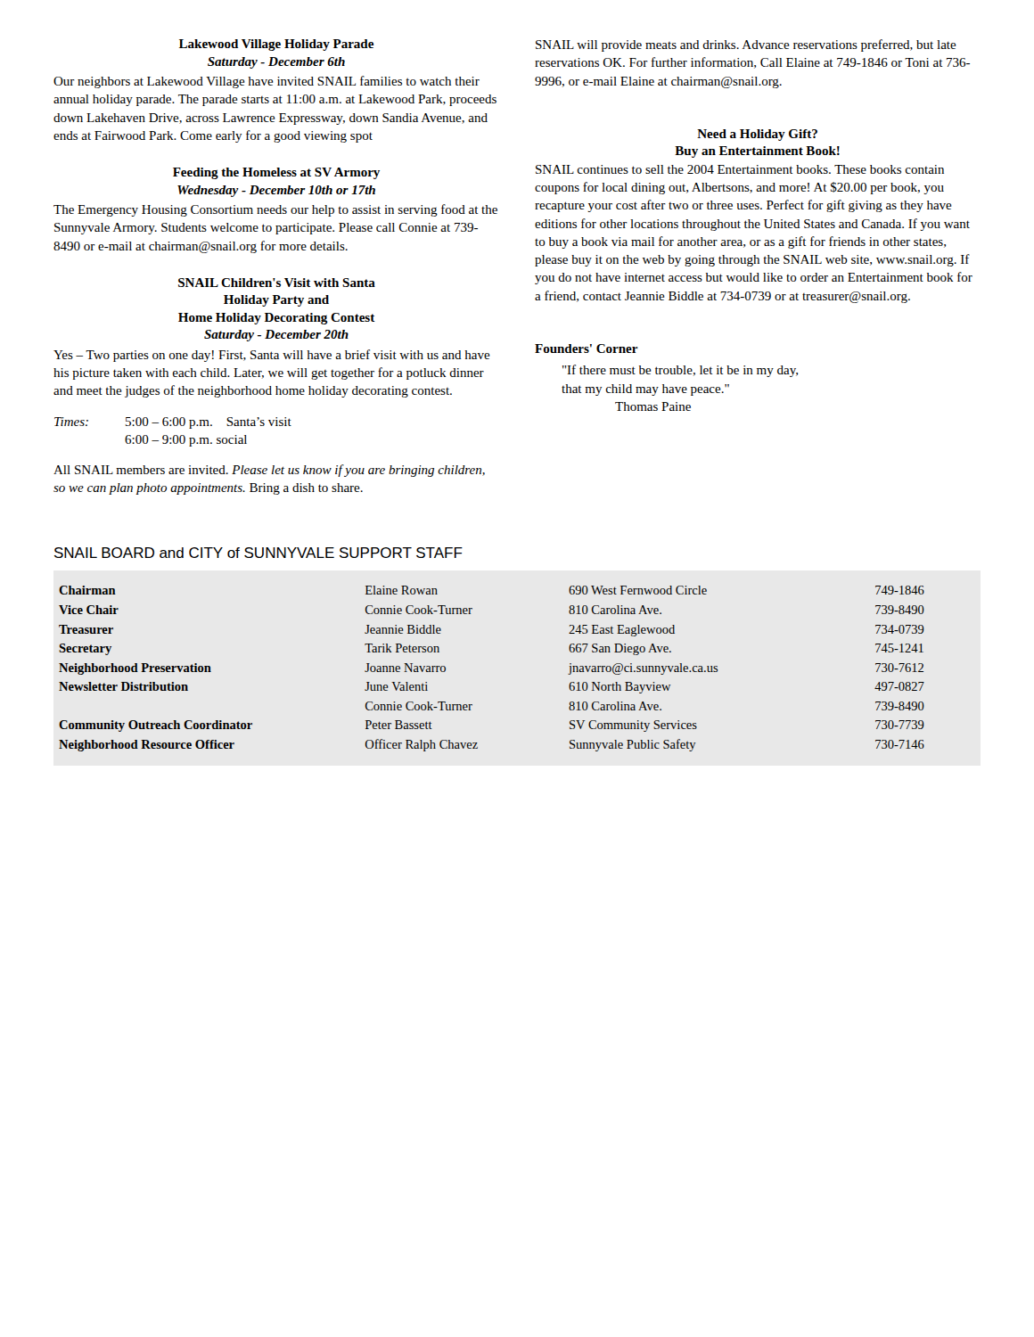Lakewood Village Holiday Parade
Saturday - December 6th
Our neighbors at Lakewood Village have invited SNAIL families to watch their annual holiday parade. The parade starts at 11:00 a.m. at Lakewood Park, proceeds down Lakehaven Drive, across Lawrence Expressway, down Sandia Avenue, and ends at Fairwood Park. Come early for a good viewing spot
Feeding the Homeless at SV Armory
Wednesday - December 10th or 17th
The Emergency Housing Consortium needs our help to assist in serving food at the Sunnyvale Armory. Students welcome to participate. Please call Connie at 739-8490 or e-mail at chairman@snail.org for more details.
SNAIL Children's Visit with Santa
Holiday Party and
Home Holiday Decorating Contest
Saturday - December 20th
Yes – Two parties on one day! First, Santa will have a brief visit with us and have his picture taken with each child. Later, we will get together for a potluck dinner and meet the judges of the neighborhood home holiday decorating contest.
Times:
5:00 – 6:00 p.m. Santa’s visit
6:00 – 9:00 p.m. social
All SNAIL members are invited. Please let us know if you are bringing children, so we can plan photo appointments. Bring a dish to share.
SNAIL will provide meats and drinks. Advance reservations preferred, but late reservations OK. For further information, Call Elaine at 749-1846 or Toni at 736-9996, or e-mail Elaine at chairman@snail.org.
Need a Holiday Gift?
Buy an Entertainment Book!
SNAIL continues to sell the 2004 Entertainment books. These books contain coupons for local dining out, Albertsons, and more! At $20.00 per book, you recapture your cost after two or three uses. Perfect for gift giving as they have editions for other locations throughout the United States and Canada. If you want to buy a book via mail for another area, or as a gift for friends in other states, please buy it on the web by going through the SNAIL web site, www.snail.org. If you do not have internet access but would like to order an Entertainment book for a friend, contact Jeannie Biddle at 734-0739 or at treasurer@snail.org.
Founders' Corner
"If there must be trouble, let it be in my day,
that my child may have peace."
Thomas Paine
SNAIL BOARD and CITY of SUNNYVALE SUPPORT STAFF
| Chairman | Elaine Rowan | 690 West Fernwood Circle | 749-1846 |
| Vice Chair | Connie Cook-Turner | 810 Carolina Ave. | 739-8490 |
| Treasurer | Jeannie Biddle | 245 East Eaglewood | 734-0739 |
| Secretary | Tarik Peterson | 667 San Diego Ave. | 745-1241 |
| Neighborhood Preservation | Joanne Navarro | jnavarro@ci.sunnyvale.ca.us | 730-7612 |
| Newsletter Distribution | June Valenti | 610 North Bayview | 497-0827 |
| | Connie Cook-Turner | 810 Carolina Ave. | 739-8490 |
| Community Outreach Coordinator | Peter Bassett | SV Community Services | 730-7739 |
| Neighborhood Resource Officer | Officer Ralph Chavez | Sunnyvale Public Safety | 730-7146 |